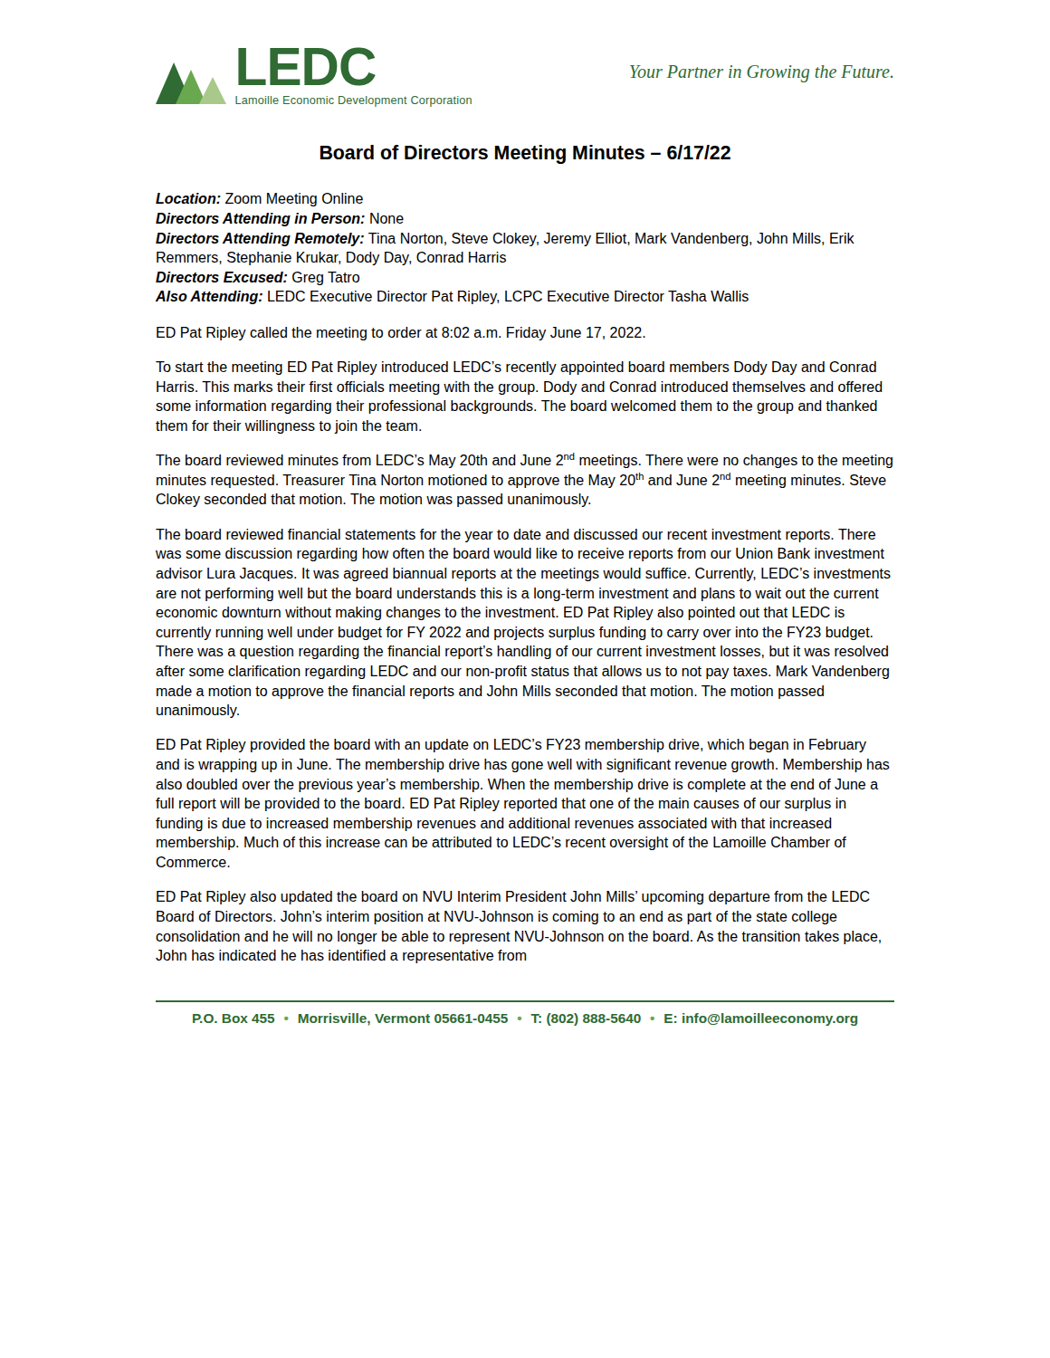LEDC
Lamoille Economic Development Corporation
Your Partner in Growing the Future.
Board of Directors Meeting Minutes – 6/17/22
Location: Zoom Meeting Online
Directors Attending in Person: None
Directors Attending Remotely: Tina Norton, Steve Clokey, Jeremy Elliot, Mark Vandenberg, John Mills, Erik Remmers, Stephanie Krukar, Dody Day, Conrad Harris
Directors Excused: Greg Tatro
Also Attending: LEDC Executive Director Pat Ripley, LCPC Executive Director Tasha Wallis
ED Pat Ripley called the meeting to order at 8:02 a.m. Friday June 17, 2022.
To start the meeting ED Pat Ripley introduced LEDC’s recently appointed board members Dody Day and Conrad Harris. This marks their first officials meeting with the group. Dody and Conrad introduced themselves and offered some information regarding their professional backgrounds. The board welcomed them to the group and thanked them for their willingness to join the team.
The board reviewed minutes from LEDC’s May 20th and June 2nd meetings. There were no changes to the meeting minutes requested. Treasurer Tina Norton motioned to approve the May 20th and June 2nd meeting minutes. Steve Clokey seconded that motion. The motion was passed unanimously.
The board reviewed financial statements for the year to date and discussed our recent investment reports. There was some discussion regarding how often the board would like to receive reports from our Union Bank investment advisor Lura Jacques. It was agreed biannual reports at the meetings would suffice. Currently, LEDC’s investments are not performing well but the board understands this is a long-term investment and plans to wait out the current economic downturn without making changes to the investment. ED Pat Ripley also pointed out that LEDC is currently running well under budget for FY 2022 and projects surplus funding to carry over into the FY23 budget. There was a question regarding the financial report’s handling of our current investment losses, but it was resolved after some clarification regarding LEDC and our non-profit status that allows us to not pay taxes. Mark Vandenberg made a motion to approve the financial reports and John Mills seconded that motion. The motion passed unanimously.
ED Pat Ripley provided the board with an update on LEDC’s FY23 membership drive, which began in February and is wrapping up in June. The membership drive has gone well with significant revenue growth. Membership has also doubled over the previous year’s membership. When the membership drive is complete at the end of June a full report will be provided to the board. ED Pat Ripley reported that one of the main causes of our surplus in funding is due to increased membership revenues and additional revenues associated with that increased membership. Much of this increase can be attributed to LEDC’s recent oversight of the Lamoille Chamber of Commerce.
ED Pat Ripley also updated the board on NVU Interim President John Mills’ upcoming departure from the LEDC Board of Directors. John’s interim position at NVU-Johnson is coming to an end as part of the state college consolidation and he will no longer be able to represent NVU-Johnson on the board. As the transition takes place, John has indicated he has identified a representative from
P.O. Box 455 • Morrisville, Vermont 05661-0455 • T: (802) 888-5640 • E: info@lamoilleeconomy.org